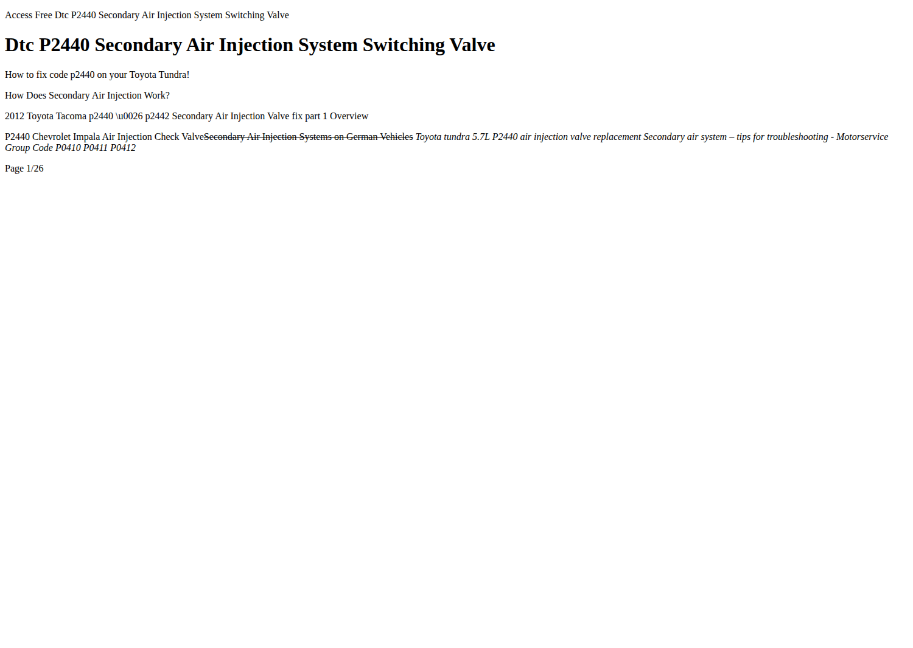Access Free Dtc P2440 Secondary Air Injection System Switching Valve
Dtc P2440 Secondary Air Injection System Switching Valve
How to fix code p2440 on your Toyota Tundra!
How Does Secondary Air Injection Work?
2012 Toyota Tacoma p2440 \u0026 p2442 Secondary Air Injection Valve fix part 1 Overview
P2440 Chevrolet Impala Air Injection Check ValveSecondary Air Injection Systems on German Vehicles Toyota tundra 5.7L P2440 air injection valve replacement Secondary air system – tips for troubleshooting - Motorservice Group Code P0410 P0411 P0412
Page 1/26